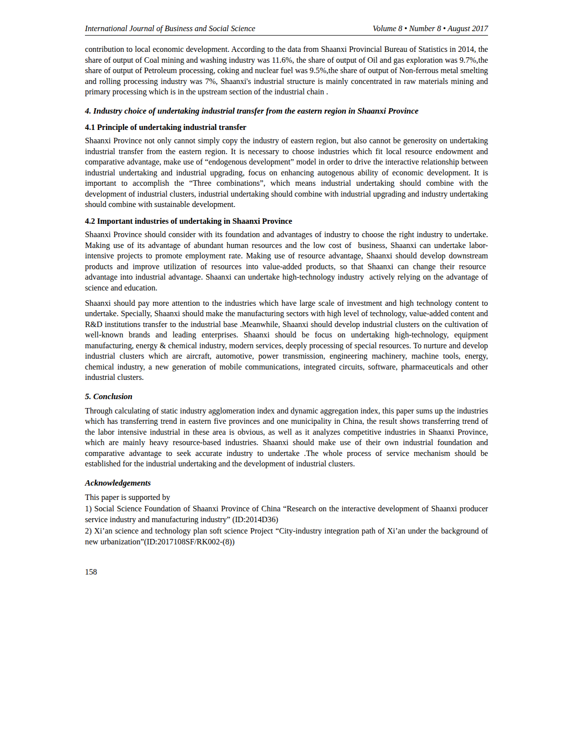International Journal of Business and Social Science
Volume 8 • Number 8 • August 2017
contribution to local economic development. According to the data from Shaanxi Provincial Bureau of Statistics in 2014, the share of output of Coal mining and washing industry was 11.6%, the share of output of Oil and gas exploration was 9.7%,the share of output of Petroleum processing, coking and nuclear fuel was 9.5%,the share of output of Non-ferrous metal smelting and rolling processing industry was 7%, Shaanxi's industrial structure is mainly concentrated in raw materials mining and primary processing which is in the upstream section of the industrial chain .
4. Industry choice of undertaking industrial transfer from the eastern region in Shaanxi Province
4.1 Principle of undertaking industrial transfer
Shaanxi Province not only cannot simply copy the industry of eastern region, but also cannot be generosity on undertaking industrial transfer from the eastern region. It is necessary to choose industries which fit local resource endowment and comparative advantage, make use of “endogenous development” model in order to drive the interactive relationship between industrial undertaking and industrial upgrading, focus on enhancing autogenous ability of economic development. It is important to accomplish the “Three combinations”, which means industrial undertaking should combine with the development of industrial clusters, industrial undertaking should combine with industrial upgrading and industry undertaking should combine with sustainable development.
4.2 Important industries of undertaking in Shaanxi Province
Shaanxi Province should consider with its foundation and advantages of industry to choose the right industry to undertake. Making use of its advantage of abundant human resources and the low cost of business, Shaanxi can undertake labor-intensive projects to promote employment rate. Making use of resource advantage, Shaanxi should develop downstream products and improve utilization of resources into value-added products, so that Shaanxi can change their resource advantage into industrial advantage. Shaanxi can undertake high-technology industry actively relying on the advantage of science and education.
Shaanxi should pay more attention to the industries which have large scale of investment and high technology content to undertake. Specially, Shaanxi should make the manufacturing sectors with high level of technology, value-added content and R&D institutions transfer to the industrial base .Meanwhile, Shaanxi should develop industrial clusters on the cultivation of well-known brands and leading enterprises. Shaanxi should be focus on undertaking high-technology, equipment manufacturing, energy & chemical industry, modern services, deeply processing of special resources. To nurture and develop industrial clusters which are aircraft, automotive, power transmission, engineering machinery, machine tools, energy, chemical industry, a new generation of mobile communications, integrated circuits, software, pharmaceuticals and other industrial clusters.
5. Conclusion
Through calculating of static industry agglomeration index and dynamic aggregation index, this paper sums up the industries which has transferring trend in eastern five provinces and one municipality in China, the result shows transferring trend of the labor intensive industrial in these area is obvious, as well as it analyzes competitive industries in Shaanxi Province, which are mainly heavy resource-based industries. Shaanxi should make use of their own industrial foundation and comparative advantage to seek accurate industry to undertake .The whole process of service mechanism should be established for the industrial undertaking and the development of industrial clusters.
Acknowledgements
This paper is supported by
1) Social Science Foundation of Shaanxi Province of China “Research on the interactive development of Shaanxi producer service industry and manufacturing industry” (ID:2014D36)
2) Xi’an science and technology plan soft science Project “City-industry integration path of Xi’an under the background of new urbanization”(ID:2017108SF/RK002-(8))
158